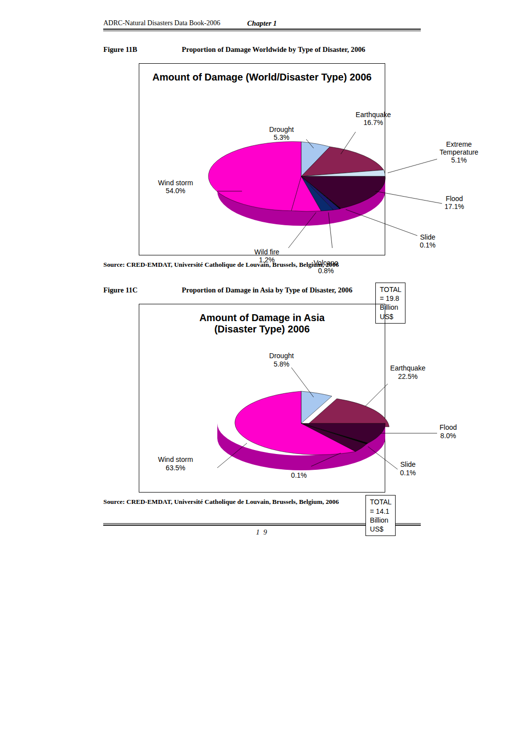ADRC-Natural Disasters Data Book-2006 Chapter 1
Figure 11BProportion of Damage Worldwide by Type of Disaster, 2006
Amount of Damage (World/Disaster Type) 2006
Earthquake
16.7%
Drought
5.3%
Extreme
Temperature
5.1%
Wind storm
54.0%
Flood
17.1%
Slide
0.1%
Wild fire
1.2%
Volcano
0.8%
TOTAL = 19.8 Billion US$
Source: CRED-EMDAT, Université Catholique de Louvain, Brussels, Belgium, 2006
Figure 11CProportion of Damage in Asia by Type of Disaster, 2006
Amount of Damage in Asia
(Disaster Type) 2006
Drought
5.8%
Earthquake
22.5%
Flood
8.0%
Wind storm
63.5%
Wild fire
0.1%
Slide
0.1%
TOTAL = 14.1 Billion US$
Source: CRED-EMDAT, Université Catholique de Louvain, Brussels, Belgium, 2006
1 9